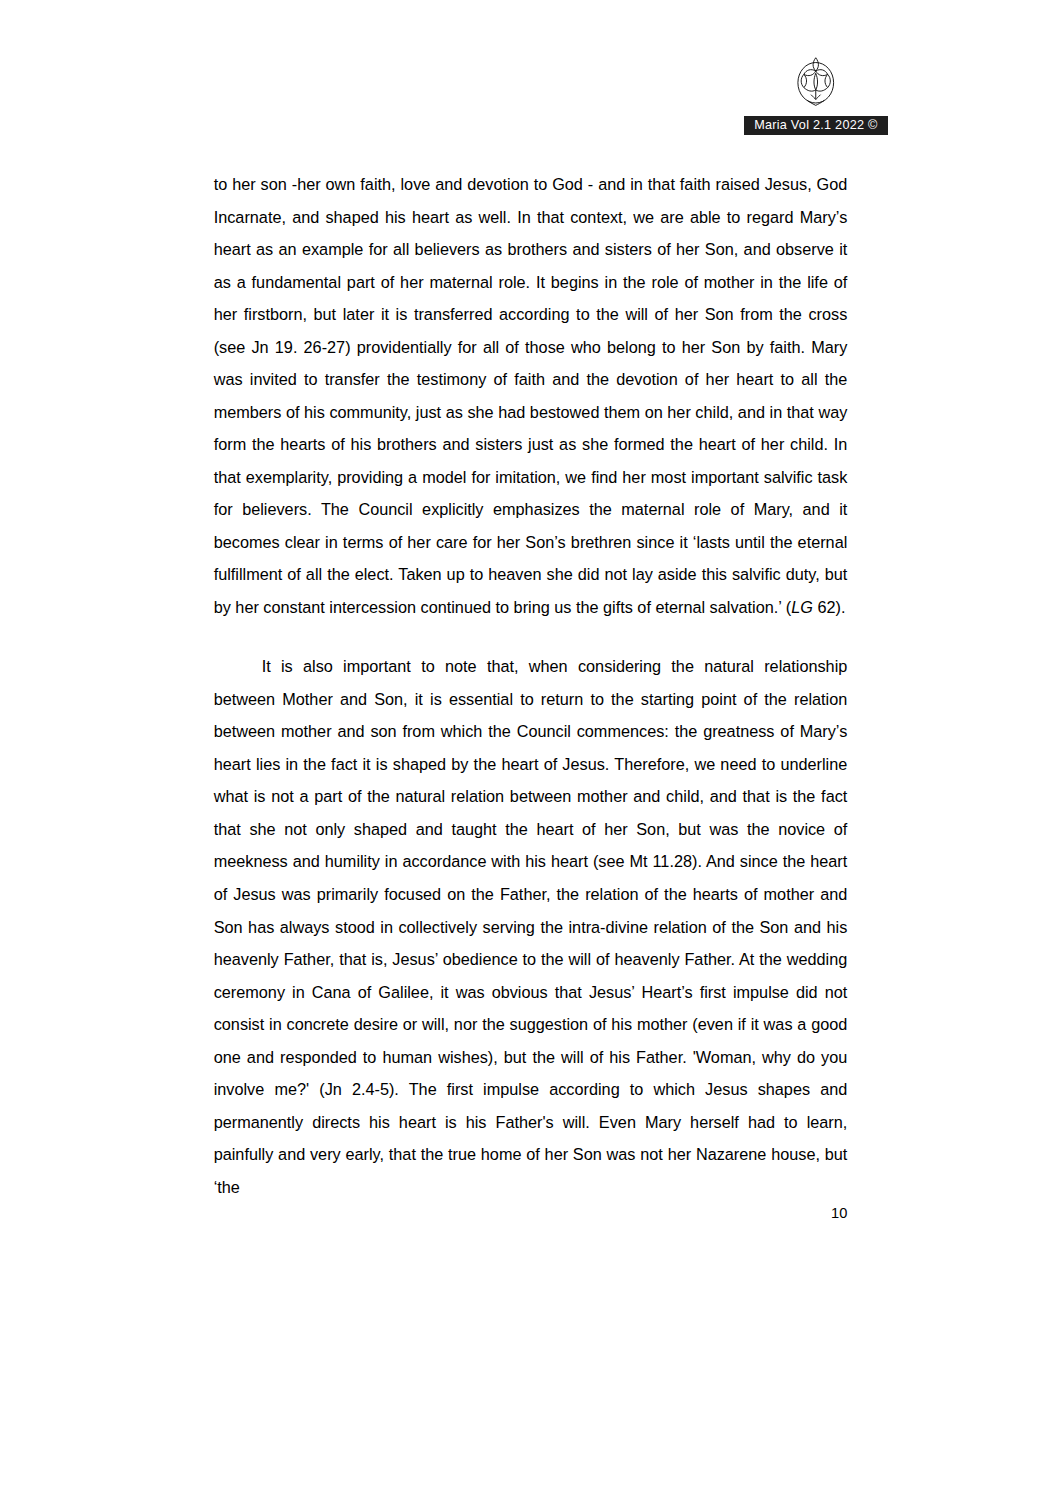Maria Vol 2.1 2022 ©
to her son -her own faith, love and devotion to God - and in that faith raised Jesus, God Incarnate, and shaped his heart as well. In that context, we are able to regard Mary’s heart as an example for all believers as brothers and sisters of her Son, and observe it as a fundamental part of her maternal role. It begins in the role of mother in the life of her firstborn, but later it is transferred according to the will of her Son from the cross (see Jn 19. 26-27) providentially for all of those who belong to her Son by faith. Mary was invited to transfer the testimony of faith and the devotion of her heart to all the members of his community, just as she had bestowed them on her child, and in that way form the hearts of his brothers and sisters just as she formed the heart of her child. In that exemplarity, providing a model for imitation, we find her most important salvific task for believers. The Council explicitly emphasizes the maternal role of Mary, and it becomes clear in terms of her care for her Son’s brethren since it ‘lasts until the eternal fulfillment of all the elect. Taken up to heaven she did not lay aside this salvific duty, but by her constant intercession continued to bring us the gifts of eternal salvation.’ (LG 62).
It is also important to note that, when considering the natural relationship between Mother and Son, it is essential to return to the starting point of the relation between mother and son from which the Council commences: the greatness of Mary’s heart lies in the fact it is shaped by the heart of Jesus. Therefore, we need to underline what is not a part of the natural relation between mother and child, and that is the fact that she not only shaped and taught the heart of her Son, but was the novice of meekness and humility in accordance with his heart (see Mt 11.28). And since the heart of Jesus was primarily focused on the Father, the relation of the hearts of mother and Son has always stood in collectively serving the intra-divine relation of the Son and his heavenly Father, that is, Jesus’ obedience to the will of heavenly Father. At the wedding ceremony in Cana of Galilee, it was obvious that Jesus’ Heart’s first impulse did not consist in concrete desire or will, nor the suggestion of his mother (even if it was a good one and responded to human wishes), but the will of his Father. 'Woman, why do you involve me?' (Jn 2.4-5). The first impulse according to which Jesus shapes and permanently directs his heart is his Father's will. Even Mary herself had to learn, painfully and very early, that the true home of her Son was not her Nazarene house, but ‘the
10